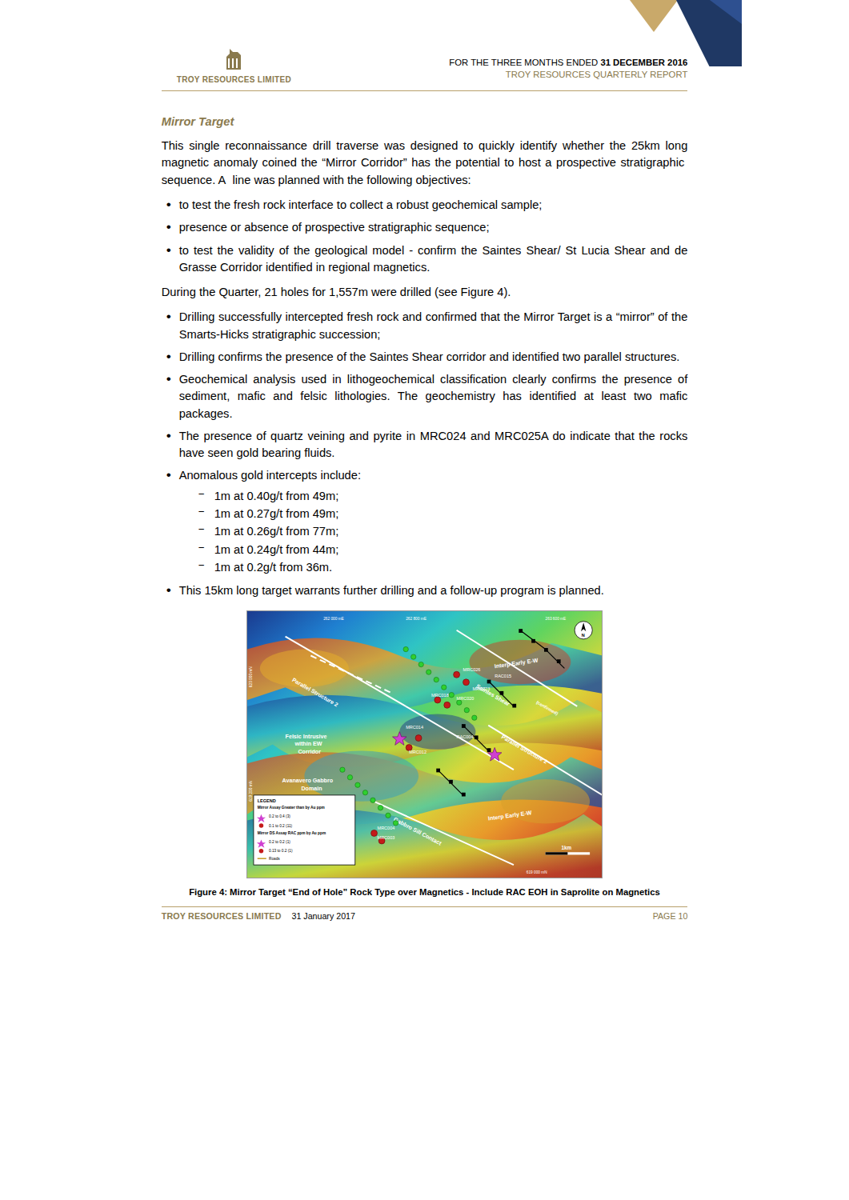TROY RESOURCES LIMITED
FOR THE THREE MONTHS ENDED 31 DECEMBER 2016
TROY RESOURCES QUARTERLY REPORT
Mirror Target
This single reconnaissance drill traverse was designed to quickly identify whether the 25km long magnetic anomaly coined the “Mirror Corridor” has the potential to host a prospective stratigraphic sequence. A line was planned with the following objectives:
to test the fresh rock interface to collect a robust geochemical sample;
presence or absence of prospective stratigraphic sequence;
to test the validity of the geological model - confirm the Saintes Shear/ St Lucia Shear and de Grasse Corridor identified in regional magnetics.
During the Quarter, 21 holes for 1,557m were drilled (see Figure 4).
Drilling successfully intercepted fresh rock and confirmed that the Mirror Target is a “mirror” of the Smarts-Hicks stratigraphic succession;
Drilling confirms the presence of the Saintes Shear corridor and identified two parallel structures.
Geochemical analysis used in lithogeochemical classification clearly confirms the presence of sediment, mafic and felsic lithologies. The geochemistry has identified at least two mafic packages.
The presence of quartz veining and pyrite in MRC024 and MRC025A do indicate that the rocks have seen gold bearing fluids.
Anomalous gold intercepts include:
1m at 0.40g/t from 49m;
1m at 0.27g/t from 49m;
1m at 0.26g/t from 77m;
1m at 0.24g/t from 44m;
1m at 0.2g/t from 36m.
This 15km long target warrants further drilling and a follow-up program is planned.
Parallel Structure 2 Saintes Shear (confirmed) Parallel Structure 2 Interp Early E-W Interp Early E-W Gabbro Sill Contact Felsic Intrusive within EW Corridor Avanavero Gabbro Domain MRC026 RAC015 MRC023 MRC018 MRC020 MRC014 RAC004 MRC012 MRC004 MRC003 LEGEND Mirror Assay Greater than by Au ppm 0.2 to 0.4 (3) 0.1 to 0.2 (11) Mirror DS Assay RAC ppm by Au ppm 0.2 to 0.2 (1) 0.13 to 0.2 (1) Roads 1km N 262 000 mE 262 800 mE 263 600 mE 620 000 mN 619 200 mN 619 000 mN
Figure 4: Mirror Target “End of Hole” Rock Type over Magnetics - Include RAC EOH in Saprolite on Magnetics
TROY RESOURCES LIMITED 31 January 2017
PAGE 10